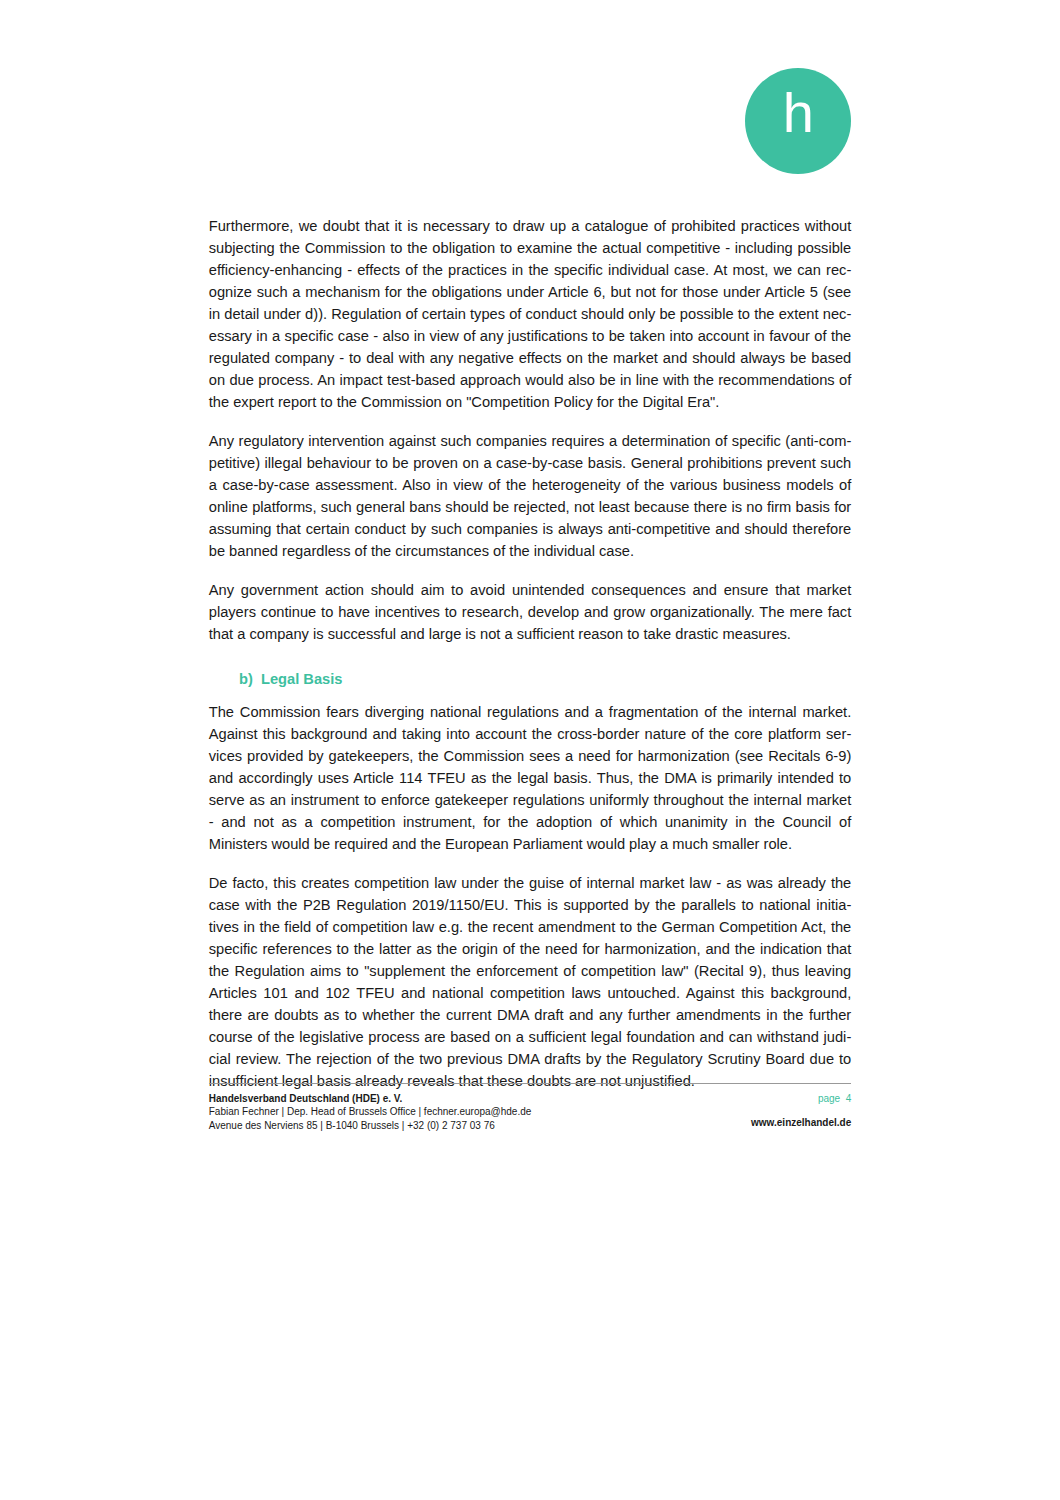h
Furthermore, we doubt that it is necessary to draw up a catalogue of prohibited practices without subjecting the Commission to the obligation to examine the actual competitive - including possible efficiency-enhancing - effects of the practices in the specific individual case. At most, we can recognize such a mechanism for the obligations under Article 6, but not for those under Article 5 (see in detail under d)). Regulation of certain types of conduct should only be possible to the extent necessary in a specific case - also in view of any justifications to be taken into account in favour of the regulated company - to deal with any negative effects on the market and should always be based on due process. An impact test-based approach would also be in line with the recommendations of the expert report to the Commission on "Competition Policy for the Digital Era".
Any regulatory intervention against such companies requires a determination of specific (anti-competitive) illegal behaviour to be proven on a case-by-case basis. General prohibitions prevent such a case-by-case assessment. Also in view of the heterogeneity of the various business models of online platforms, such general bans should be rejected, not least because there is no firm basis for assuming that certain conduct by such companies is always anti-competitive and should therefore be banned regardless of the circumstances of the individual case.
Any government action should aim to avoid unintended consequences and ensure that market players continue to have incentives to research, develop and grow organizationally. The mere fact that a company is successful and large is not a sufficient reason to take drastic measures.
b) Legal Basis
The Commission fears diverging national regulations and a fragmentation of the internal market. Against this background and taking into account the cross-border nature of the core platform services provided by gatekeepers, the Commission sees a need for harmonization (see Recitals 6-9) and accordingly uses Article 114 TFEU as the legal basis. Thus, the DMA is primarily intended to serve as an instrument to enforce gatekeeper regulations uniformly throughout the internal market - and not as a competition instrument, for the adoption of which unanimity in the Council of Ministers would be required and the European Parliament would play a much smaller role.
De facto, this creates competition law under the guise of internal market law - as was already the case with the P2B Regulation 2019/1150/EU. This is supported by the parallels to national initiatives in the field of competition law e.g. the recent amendment to the German Competition Act, the specific references to the latter as the origin of the need for harmonization, and the indication that the Regulation aims to "supplement the enforcement of competition law" (Recital 9), thus leaving Articles 101 and 102 TFEU and national competition laws untouched. Against this background, there are doubts as to whether the current DMA draft and any further amendments in the further course of the legislative process are based on a sufficient legal foundation and can withstand judicial review. The rejection of the two previous DMA drafts by the Regulatory Scrutiny Board due to insufficient legal basis already reveals that these doubts are not unjustified.
Handelsverband Deutschland (HDE) e. V.
Fabian Fechner | Dep. Head of Brussels Office | fechner.europa@hde.de
Avenue des Nerviens 85 | B-1040 Brussels | +32 (0) 2 737 03 76
page 4
www.einzelhandel.de